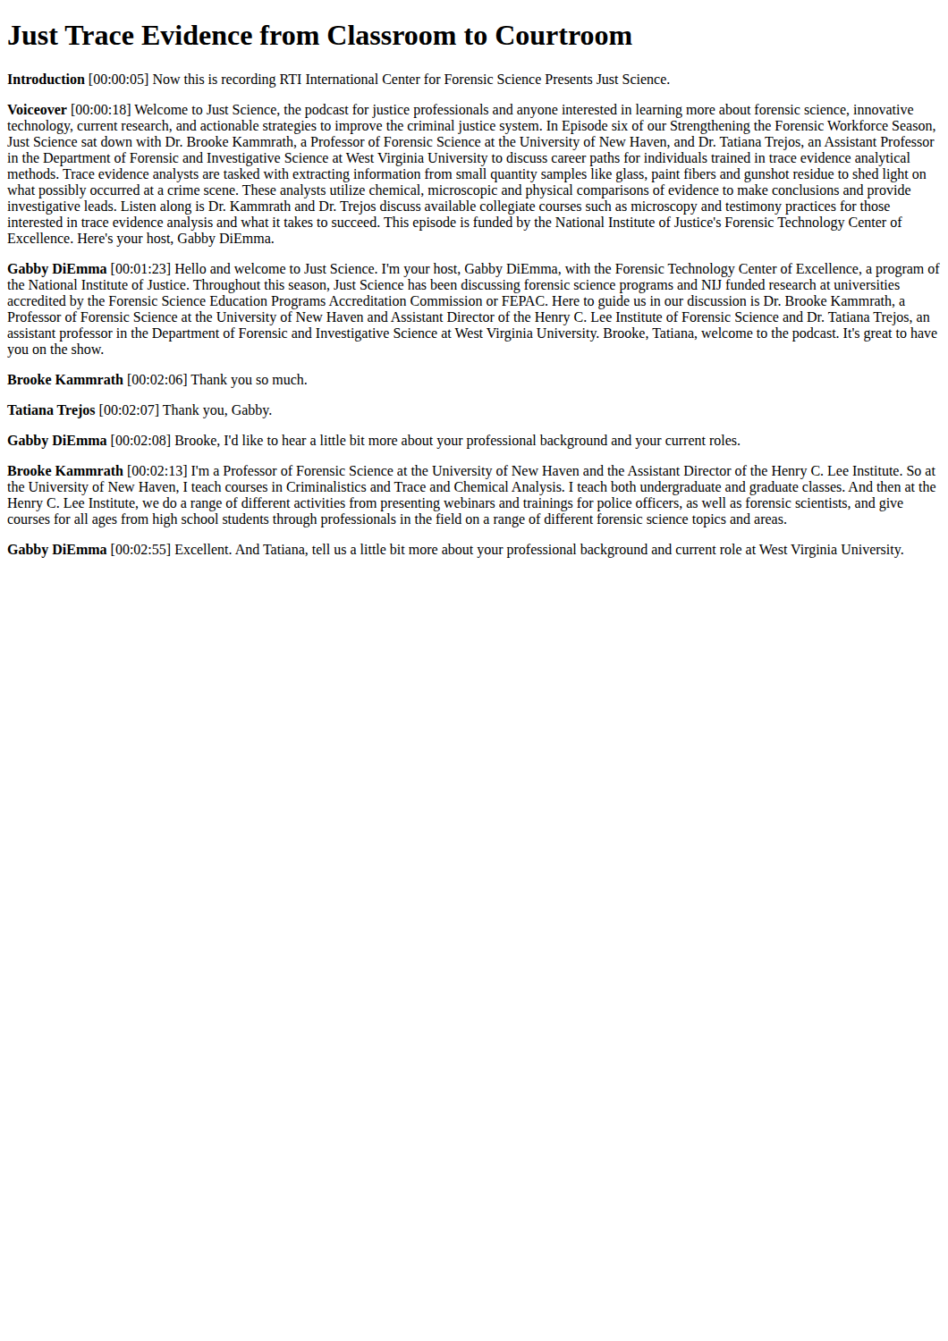Just Trace Evidence from Classroom to Courtroom
Introduction [00:00:05] Now this is recording RTI International Center for Forensic Science Presents Just Science.
Voiceover [00:00:18] Welcome to Just Science, the podcast for justice professionals and anyone interested in learning more about forensic science, innovative technology, current research, and actionable strategies to improve the criminal justice system. In Episode six of our Strengthening the Forensic Workforce Season, Just Science sat down with Dr. Brooke Kammrath, a Professor of Forensic Science at the University of New Haven, and Dr. Tatiana Trejos, an Assistant Professor in the Department of Forensic and Investigative Science at West Virginia University to discuss career paths for individuals trained in trace evidence analytical methods. Trace evidence analysts are tasked with extracting information from small quantity samples like glass, paint fibers and gunshot residue to shed light on what possibly occurred at a crime scene. These analysts utilize chemical, microscopic and physical comparisons of evidence to make conclusions and provide investigative leads. Listen along is Dr. Kammrath and Dr. Trejos discuss available collegiate courses such as microscopy and testimony practices for those interested in trace evidence analysis and what it takes to succeed. This episode is funded by the National Institute of Justice's Forensic Technology Center of Excellence. Here's your host, Gabby DiEmma.
Gabby DiEmma [00:01:23] Hello and welcome to Just Science. I'm your host, Gabby DiEmma, with the Forensic Technology Center of Excellence, a program of the National Institute of Justice. Throughout this season, Just Science has been discussing forensic science programs and NIJ funded research at universities accredited by the Forensic Science Education Programs Accreditation Commission or FEPAC. Here to guide us in our discussion is Dr. Brooke Kammrath, a Professor of Forensic Science at the University of New Haven and Assistant Director of the Henry C. Lee Institute of Forensic Science and Dr. Tatiana Trejos, an assistant professor in the Department of Forensic and Investigative Science at West Virginia University. Brooke, Tatiana, welcome to the podcast. It's great to have you on the show.
Brooke Kammrath [00:02:06] Thank you so much.
Tatiana Trejos [00:02:07] Thank you, Gabby.
Gabby DiEmma [00:02:08] Brooke, I'd like to hear a little bit more about your professional background and your current roles.
Brooke Kammrath [00:02:13] I'm a Professor of Forensic Science at the University of New Haven and the Assistant Director of the Henry C. Lee Institute. So at the University of New Haven, I teach courses in Criminalistics and Trace and Chemical Analysis. I teach both undergraduate and graduate classes. And then at the Henry C. Lee Institute, we do a range of different activities from presenting webinars and trainings for police officers, as well as forensic scientists, and give courses for all ages from high school students through professionals in the field on a range of different forensic science topics and areas.
Gabby DiEmma [00:02:55] Excellent. And Tatiana, tell us a little bit more about your professional background and current role at West Virginia University.